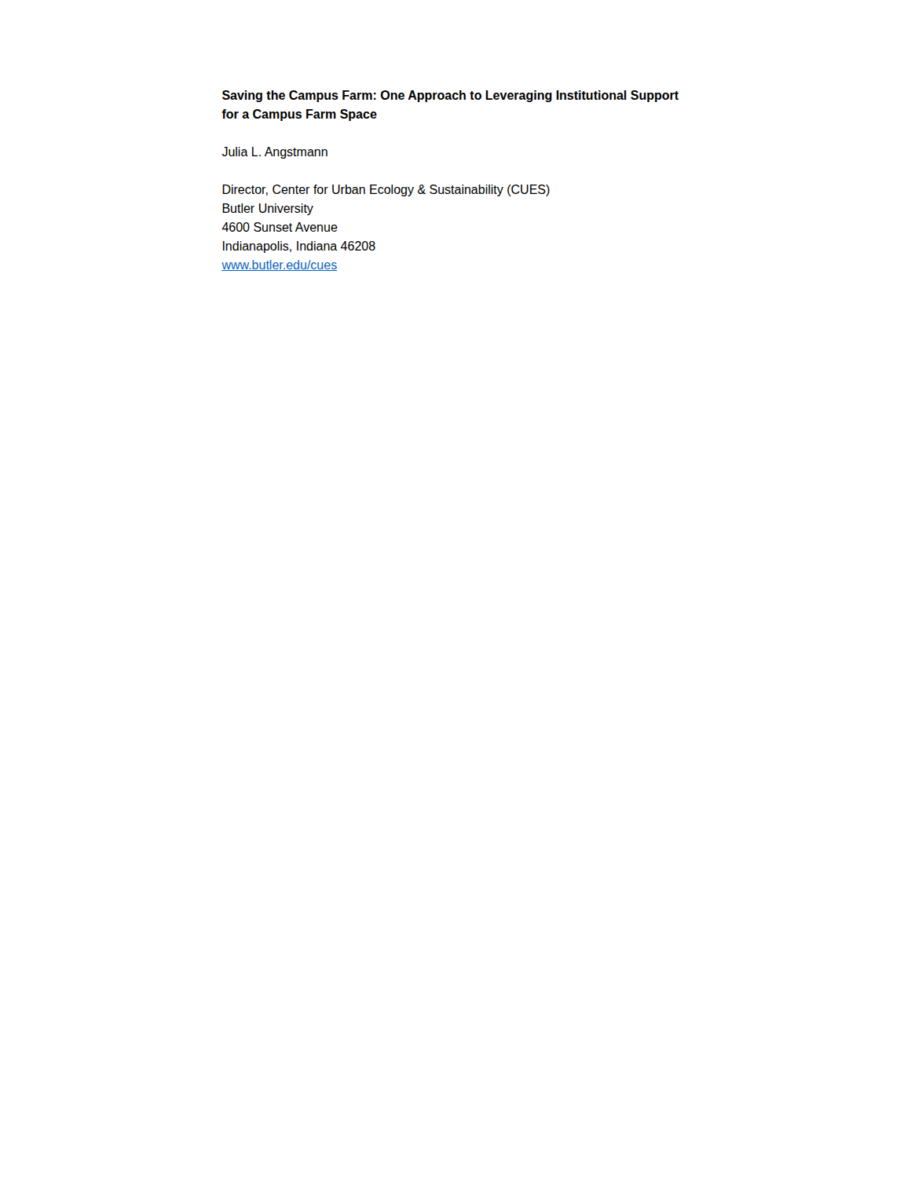Saving the Campus Farm: One Approach to Leveraging Institutional Support for a Campus Farm Space
Julia L. Angstmann
Director, Center for Urban Ecology & Sustainability (CUES)
Butler University
4600 Sunset Avenue
Indianapolis, Indiana 46208
www.butler.edu/cues